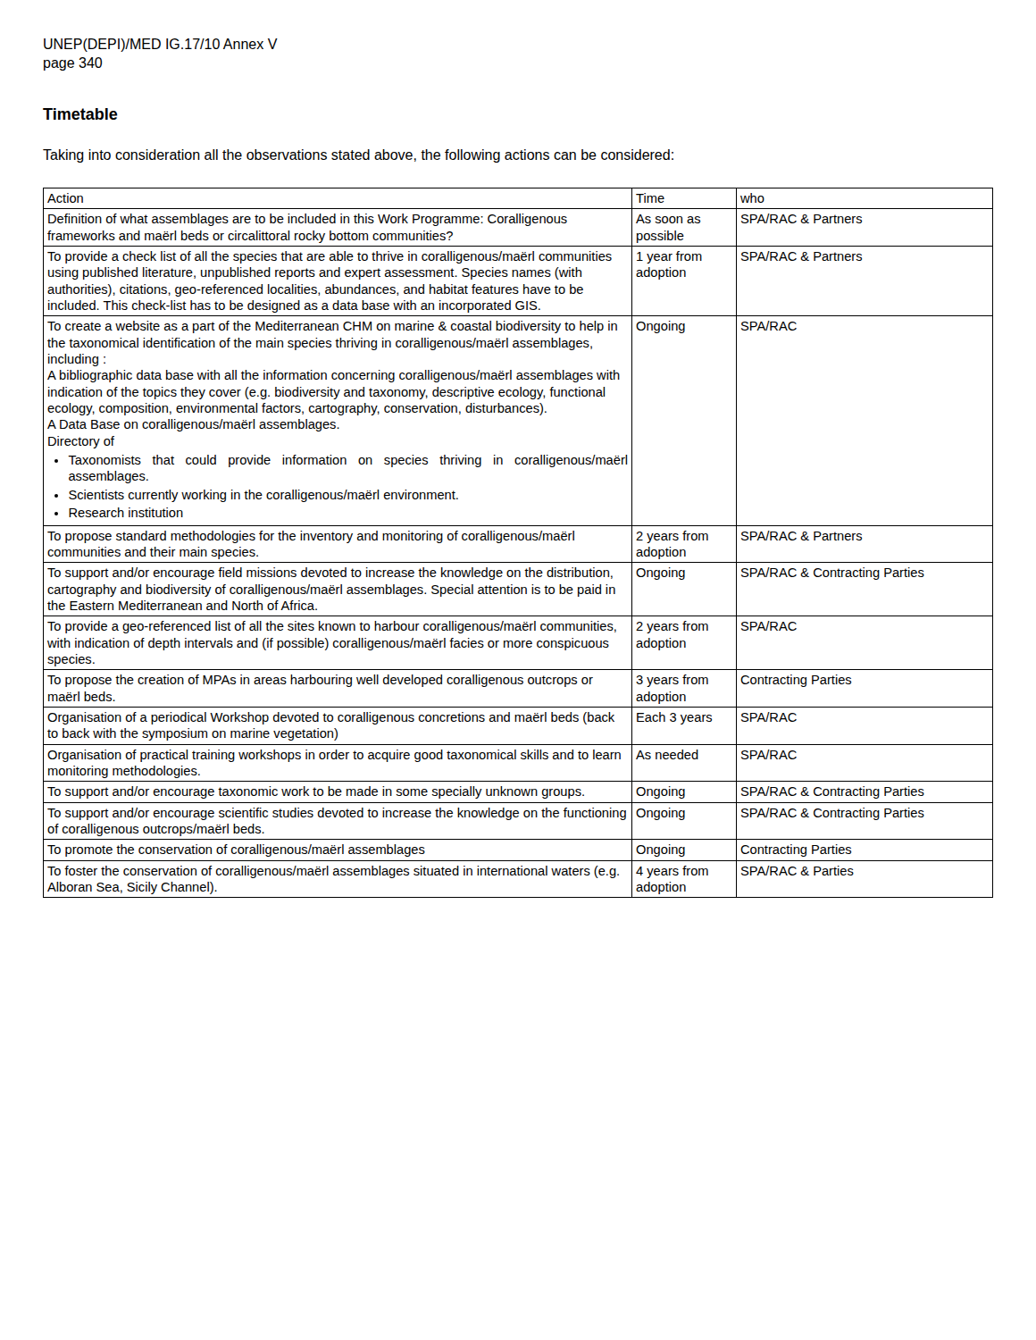UNEP(DEPI)/MED IG.17/10 Annex V
page 340
Timetable
Taking into consideration all the observations stated above, the following actions can be considered:
| Action | Time | who |
| --- | --- | --- |
| Definition of what assemblages are to be included in this Work Programme: Coralligenous frameworks and maërl beds or circalittoral rocky bottom communities? | As soon as possible | SPA/RAC & Partners |
| To provide a check list of all the species that are able to thrive in coralligenous/maërl communities using published literature, unpublished reports and expert assessment. Species names (with authorities), citations, geo-referenced localities, abundances, and habitat features have to be included. This check-list has to be designed as a data base with an incorporated GIS. | 1 year from adoption | SPA/RAC & Partners |
| To create a website as a part of the Mediterranean CHM on marine & coastal biodiversity to help in the taxonomical identification of the main species thriving in coralligenous/maërl assemblages, including : A bibliographic data base with all the information concerning coralligenous/maërl assemblages with indication of the topics they cover (e.g. biodiversity and taxonomy, descriptive ecology, functional ecology, composition, environmental factors, cartography, conservation, disturbances). A Data Base on coralligenous/maërl assemblages. Directory of Taxonomists that could provide information on species thriving in coralligenous/maërl assemblages. Scientists currently working in the coralligenous/maërl environment. Research institution | Ongoing | SPA/RAC |
| To propose standard methodologies for the inventory and monitoring of coralligenous/maërl communities and their main species. | 2 years from adoption | SPA/RAC & Partners |
| To support and/or encourage field missions devoted to increase the knowledge on the distribution, cartography and biodiversity of coralligenous/maërl assemblages. Special attention is to be paid in the Eastern Mediterranean and North of Africa. | Ongoing | SPA/RAC & Contracting Parties |
| To provide a geo-referenced list of all the sites known to harbour coralligenous/maërl communities, with indication of depth intervals and (if possible) coralligenous/maërl facies or more conspicuous species. | 2 years from adoption | SPA/RAC |
| To propose the creation of MPAs in areas harbouring well developed coralligenous outcrops or maërl beds. | 3 years from adoption | Contracting Parties |
| Organisation of a periodical Workshop devoted to coralligenous concretions and maërl beds (back to back with the symposium on marine vegetation) | Each 3 years | SPA/RAC |
| Organisation of practical training workshops in order to acquire good taxonomical skills and to learn monitoring methodologies. | As needed | SPA/RAC |
| To support and/or encourage taxonomic work to be made in some specially unknown groups. | Ongoing | SPA/RAC & Contracting Parties |
| To support and/or encourage scientific studies devoted to increase the knowledge on the functioning of coralligenous outcrops/maërl beds. | Ongoing | SPA/RAC & Contracting Parties |
| To promote the conservation of coralligenous/maërl assemblages | Ongoing | Contracting Parties |
| To foster the conservation of coralligenous/maërl assemblages situated in international waters (e.g. Alboran Sea, Sicily Channel). | 4 years from adoption | SPA/RAC & Parties |